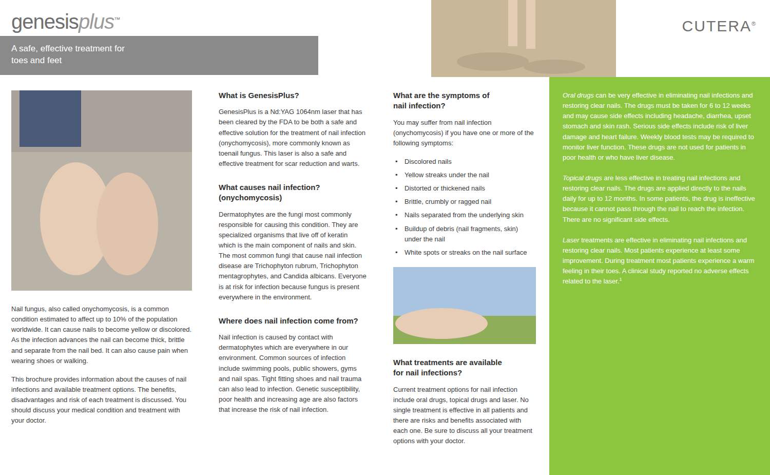genesisplus™
A safe, effective treatment for
toes and feet
CUTERA®
Nail fungus, also called onychomycosis, is a common condition estimated to affect up to 10% of the population worldwide. It can cause nails to become yellow or discolored. As the infection advances the nail can become thick, brittle and separate from the nail bed. It can also cause pain when wearing shoes or walking.
This brochure provides information about the causes of nail infections and available treatment options. The benefits, disadvantages and risk of each treatment is discussed. You should discuss your medical condition and treatment with your doctor.
What is GenesisPlus?
GenesisPlus is a Nd:YAG 1064nm laser that has been cleared by the FDA to be both a safe and effective solution for the treatment of nail infection (onychomycosis), more commonly known as toenail fungus. This laser is also a safe and effective treatment for scar reduction and warts.
What causes nail infection?
(onychomycosis)
Dermatophytes are the fungi most commonly responsible for causing this condition. They are specialized organisms that live off of keratin which is the main component of nails and skin. The most common fungi that cause nail infection disease are Trichophyton rubrum, Trichophyton mentagrophytes, and Candida albicans. Everyone is at risk for infection because fungus is present everywhere in the environment.
Where does nail infection come from?
Nail infection is caused by contact with dermatophytes which are everywhere in our environment. Common sources of infection include swimming pools, public showers, gyms and nail spas. Tight fitting shoes and nail trauma can also lead to infection. Genetic susceptibility, poor health and increasing age are also factors that increase the risk of nail infection.
What are the symptoms of
nail infection?
You may suffer from nail infection (onychomycosis) if you have one or more of the following symptoms:
Discolored nails
Yellow streaks under the nail
Distorted or thickened nails
Brittle, crumbly or ragged nail
Nails separated from the underlying skin
Buildup of debris (nail fragments, skin) under the nail
White spots or streaks on the nail surface
What treatments are available
for nail infections?
Current treatment options for nail infection include oral drugs, topical drugs and laser. No single treatment is effective in all patients and there are risks and benefits associated with each one. Be sure to discuss all your treatment options with your doctor.
Oral drugs can be very effective in eliminating nail infections and restoring clear nails. The drugs must be taken for 6 to 12 weeks and may cause side effects including headache, diarrhea, upset stomach and skin rash. Serious side effects include risk of liver damage and heart failure. Weekly blood tests may be required to monitor liver function. These drugs are not used for patients in poor health or who have liver disease.
Topical drugs are less effective in treating nail infections and restoring clear nails. The drugs are applied directly to the nails daily for up to 12 months. In some patients, the drug is ineffective because it cannot pass through the nail to reach the infection. There are no significant side effects.
Laser treatments are effective in eliminating nail infections and restoring clear nails. Most patients experience at least some improvement. During treatment most patients experience a warm feeling in their toes. A clinical study reported no adverse effects related to the laser.1